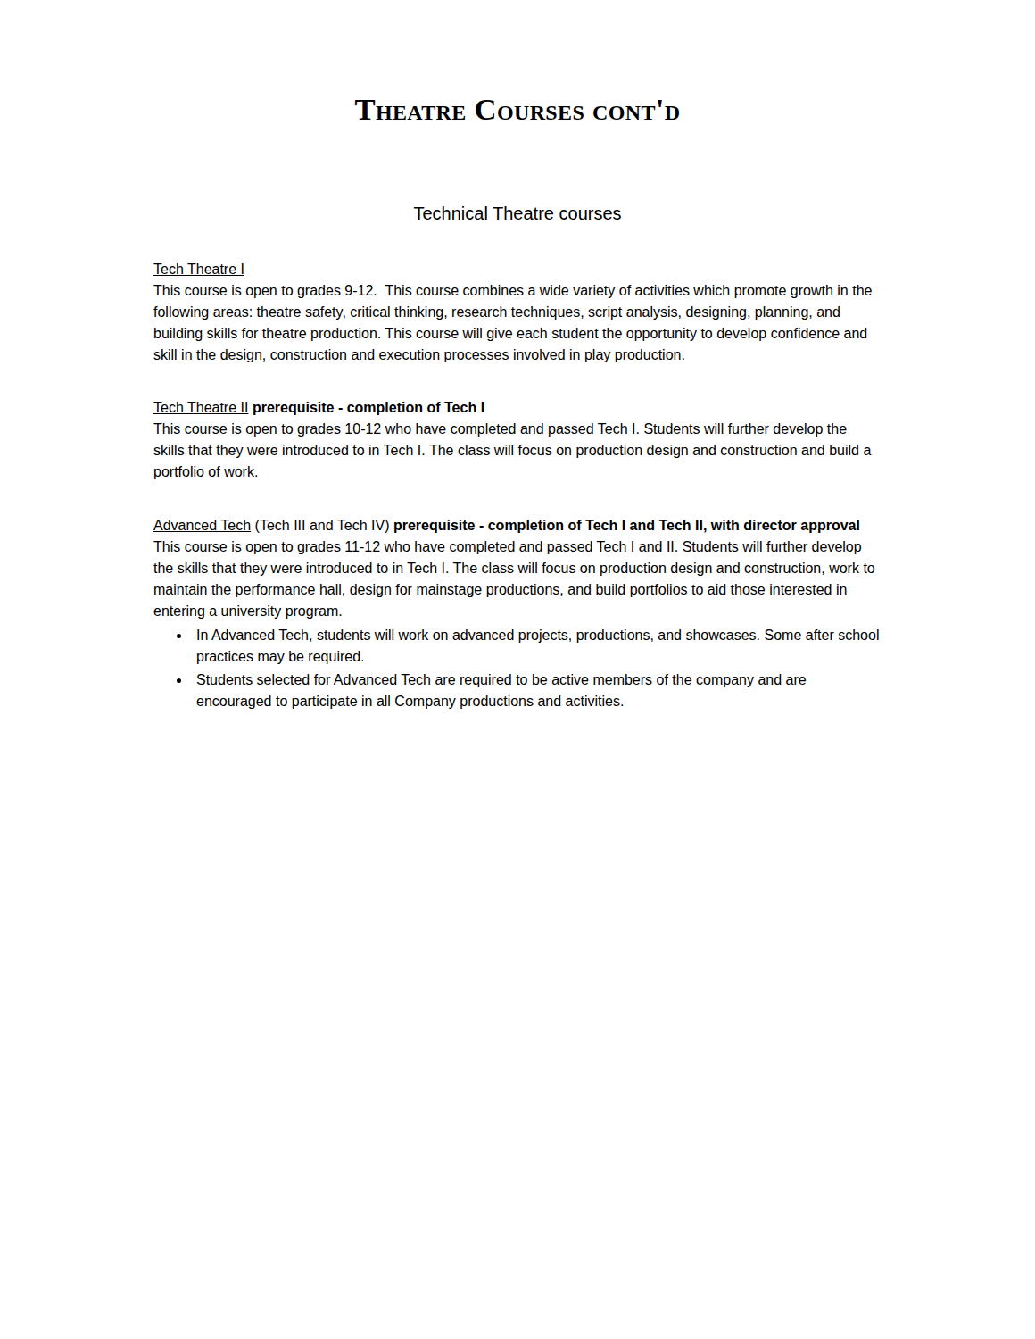Theatre Courses cont'd
Technical Theatre courses
Tech Theatre I
This course is open to grades 9-12. This course combines a wide variety of activities which promote growth in the following areas: theatre safety, critical thinking, research techniques, script analysis, designing, planning, and building skills for theatre production. This course will give each student the opportunity to develop confidence and skill in the design, construction and execution processes involved in play production.
Tech Theatre II prerequisite - completion of Tech I
This course is open to grades 10-12 who have completed and passed Tech I. Students will further develop the skills that they were introduced to in Tech I. The class will focus on production design and construction and build a portfolio of work.
Advanced Tech (Tech III and Tech IV) prerequisite - completion of Tech I and Tech II, with director approval
This course is open to grades 11-12 who have completed and passed Tech I and II. Students will further develop the skills that they were introduced to in Tech I. The class will focus on production design and construction, work to maintain the performance hall, design for mainstage productions, and build portfolios to aid those interested in entering a university program.
In Advanced Tech, students will work on advanced projects, productions, and showcases. Some after school practices may be required.
Students selected for Advanced Tech are required to be active members of the company and are encouraged to participate in all Company productions and activities.